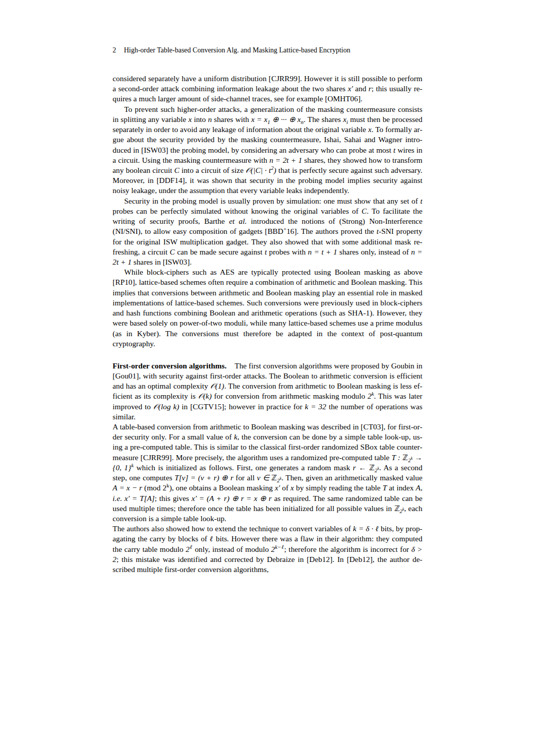2 High-order Table-based Conversion Alg. and Masking Lattice-based Encryption
considered separately have a uniform distribution [CJRR99]. However it is still possible to perform a second-order attack combining information leakage about the two shares x′ and r; this usually requires a much larger amount of side-channel traces, see for example [OMHT06].
To prevent such higher-order attacks, a generalization of the masking countermeasure consists in splitting any variable x into n shares with x = x1 ⊕ ··· ⊕ xn. The shares xi must then be processed separately in order to avoid any leakage of information about the original variable x. To formally argue about the security provided by the masking countermeasure, Ishai, Sahai and Wagner introduced in [ISW03] the probing model, by considering an adversary who can probe at most t wires in a circuit. Using the masking countermeasure with n = 2t + 1 shares, they showed how to transform any boolean circuit C into a circuit of size 𝒪(|C| · t2) that is perfectly secure against such adversary. Moreover, in [DDF14], it was shown that security in the probing model implies security against noisy leakage, under the assumption that every variable leaks independently.
Security in the probing model is usually proven by simulation: one must show that any set of t probes can be perfectly simulated without knowing the original variables of C. To facilitate the writing of security proofs, Barthe et al. introduced the notions of (Strong) Non-Interference (NI/SNI), to allow easy composition of gadgets [BBD+16]. The authors proved the t-SNI property for the original ISW multiplication gadget. They also showed that with some additional mask refreshing, a circuit C can be made secure against t probes with n = t + 1 shares only, instead of n = 2t + 1 shares in [ISW03].
While block-ciphers such as AES are typically protected using Boolean masking as above [RP10], lattice-based schemes often require a combination of arithmetic and Boolean masking. This implies that conversions between arithmetic and Boolean masking play an essential role in masked implementations of lattice-based schemes. Such conversions were previously used in block-ciphers and hash functions combining Boolean and arithmetic operations (such as SHA-1). However, they were based solely on power-of-two moduli, while many lattice-based schemes use a prime modulus (as in Kyber). The conversions must therefore be adapted in the context of post-quantum cryptography.
First-order conversion algorithms. The first conversion algorithms were proposed by Goubin in [Gou01], with security against first-order attacks. The Boolean to arithmetic conversion is efficient and has an optimal complexity 𝒪(1). The conversion from arithmetic to Boolean masking is less efficient as its complexity is 𝒪(k) for conversion from arithmetic masking modulo 2k. This was later improved to 𝒪(log k) in [CGTV15]; however in practice for k = 32 the number of operations was similar.
A table-based conversion from arithmetic to Boolean masking was described in [CT03], for first-order security only. For a small value of k, the conversion can be done by a simple table look-up, using a pre-computed table. This is similar to the classical first-order randomized SBox table countermeasure [CJRR99]. More precisely, the algorithm uses a randomized pre-computed table T : ℤ2k → {0, 1}k which is initialized as follows. First, one generates a random mask r ← ℤ2k. As a second step, one computes T[v] = (v + r) ⊕ r for all v ∈ ℤ2k. Then, given an arithmetically masked value A = x − r (mod 2k), one obtains a Boolean masking x′ of x by simply reading the table T at index A, i.e. x′ = T[A]; this gives x′ = (A + r) ⊕ r = x ⊕ r as required. The same randomized table can be used multiple times; therefore once the table has been initialized for all possible values in ℤ2k, each conversion is a simple table look-up.
The authors also showed how to extend the technique to convert variables of k = δ · ℓ bits, by propagating the carry by blocks of ℓ bits. However there was a flaw in their algorithm: they computed the carry table modulo 2ℓ only, instead of modulo 2k−ℓ; therefore the algorithm is incorrect for δ > 2; this mistake was identified and corrected by Debraize in [Deb12]. In [Deb12], the author described multiple first-order conversion algorithms,